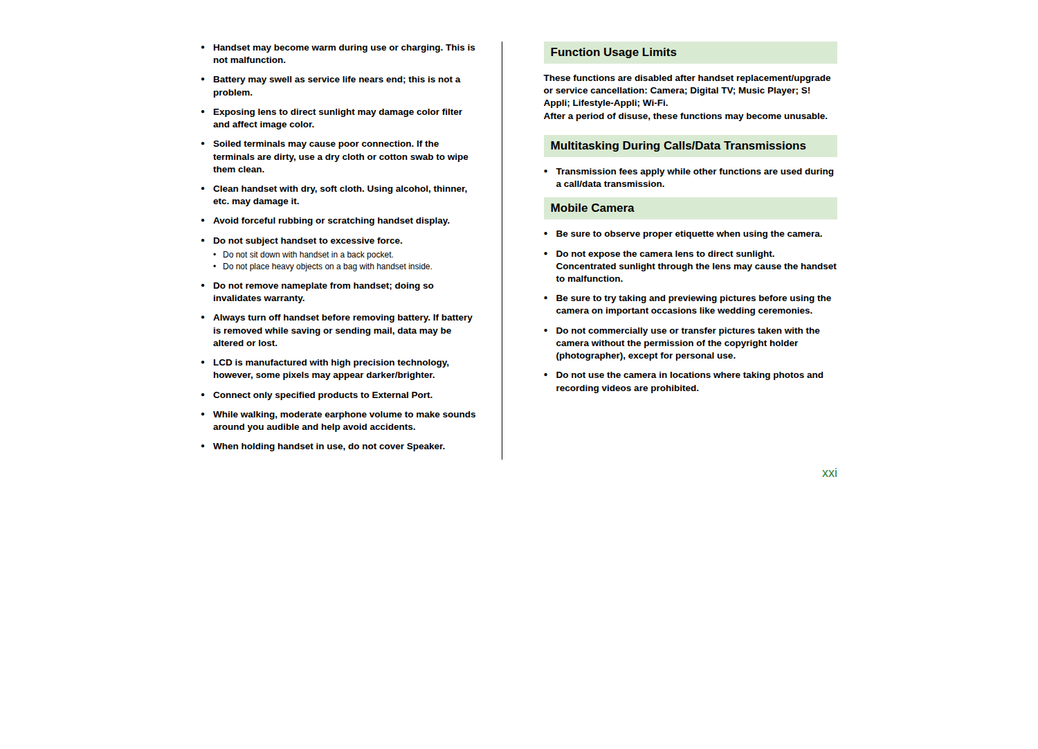Handset may become warm during use or charging. This is not malfunction.
Battery may swell as service life nears end; this is not a problem.
Exposing lens to direct sunlight may damage color filter and affect image color.
Soiled terminals may cause poor connection. If the terminals are dirty, use a dry cloth or cotton swab to wipe them clean.
Clean handset with dry, soft cloth. Using alcohol, thinner, etc. may damage it.
Avoid forceful rubbing or scratching handset display.
Do not subject handset to excessive force.
Do not sit down with handset in a back pocket.
Do not place heavy objects on a bag with handset inside.
Do not remove nameplate from handset; doing so invalidates warranty.
Always turn off handset before removing battery. If battery is removed while saving or sending mail, data may be altered or lost.
LCD is manufactured with high precision technology, however, some pixels may appear darker/brighter.
Connect only specified products to External Port.
While walking, moderate earphone volume to make sounds around you audible and help avoid accidents.
When holding handset in use, do not cover Speaker.
Function Usage Limits
These functions are disabled after handset replacement/upgrade or service cancellation: Camera; Digital TV; Music Player; S! Appli; Lifestyle-Appli; Wi-Fi.
After a period of disuse, these functions may become unusable.
Multitasking During Calls/Data Transmissions
Transmission fees apply while other functions are used during a call/data transmission.
Mobile Camera
Be sure to observe proper etiquette when using the camera.
Do not expose the camera lens to direct sunlight. Concentrated sunlight through the lens may cause the handset to malfunction.
Be sure to try taking and previewing pictures before using the camera on important occasions like wedding ceremonies.
Do not commercially use or transfer pictures taken with the camera without the permission of the copyright holder (photographer), except for personal use.
Do not use the camera in locations where taking photos and recording videos are prohibited.
xxi